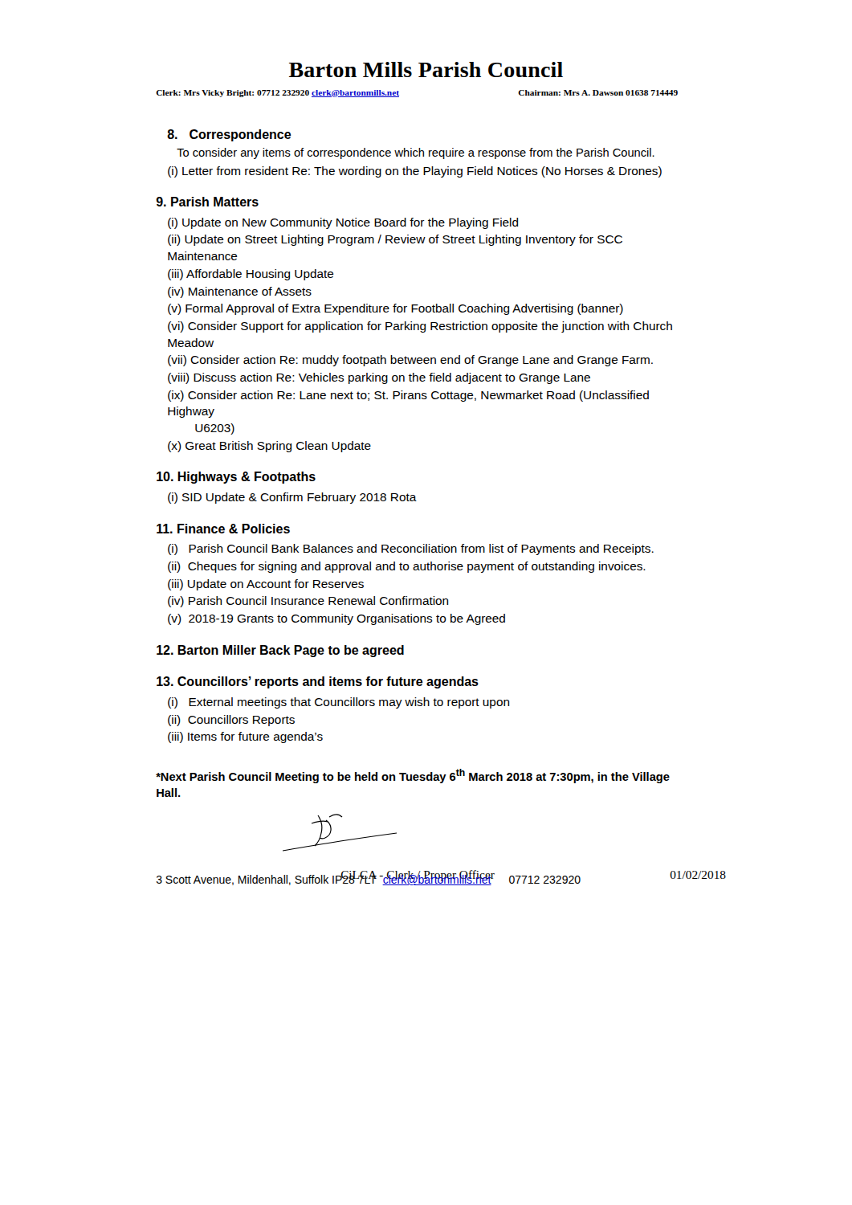Barton Mills Parish Council
Clerk: Mrs Vicky Bright: 07712 232920 clerk@bartonmills.net Chairman: Mrs A. Dawson 01638 714449
8. Correspondence
To consider any items of correspondence which require a response from the Parish Council.
(i) Letter from resident Re: The wording on the Playing Field Notices (No Horses & Drones)
9. Parish Matters
(i) Update on New Community Notice Board for the Playing Field
(ii) Update on Street Lighting Program / Review of Street Lighting Inventory for SCC Maintenance
(iii) Affordable Housing Update
(iv) Maintenance of Assets
(v) Formal Approval of Extra Expenditure for Football Coaching Advertising (banner)
(vi) Consider Support for application for Parking Restriction opposite the junction with Church Meadow
(vii) Consider action Re: muddy footpath between end of Grange Lane and Grange Farm.
(viii) Discuss action Re: Vehicles parking on the field adjacent to Grange Lane
(ix) Consider action Re: Lane next to; St. Pirans Cottage, Newmarket Road (Unclassified HighwayU6203)
(x) Great British Spring Clean Update
10. Highways & Footpaths
(i) SID Update & Confirm February 2018 Rota
11. Finance & Policies
(i) Parish Council Bank Balances and Reconciliation from list of Payments and Receipts.
(ii) Cheques for signing and approval and to authorise payment of outstanding invoices.
(iii) Update on Account for Reserves
(iv) Parish Council Insurance Renewal Confirmation
(v) 2018-19 Grants to Community Organisations to be Agreed
12. Barton Miller Back Page to be agreed
13. Councillors’ reports and items for future agendas
(i) External meetings that Councillors may wish to report upon
(ii) Councillors Reports
(iii) Items for future agenda’s
*Next Parish Council Meeting to be held on Tuesday 6th March 2018 at 7:30pm, in the Village Hall.
CiLCA - Clerk / Proper Officer
01/02/2018
3 Scott Avenue, Mildenhall, Suffolk IP28 7LT clerk@bartonmills.net 07712 232920